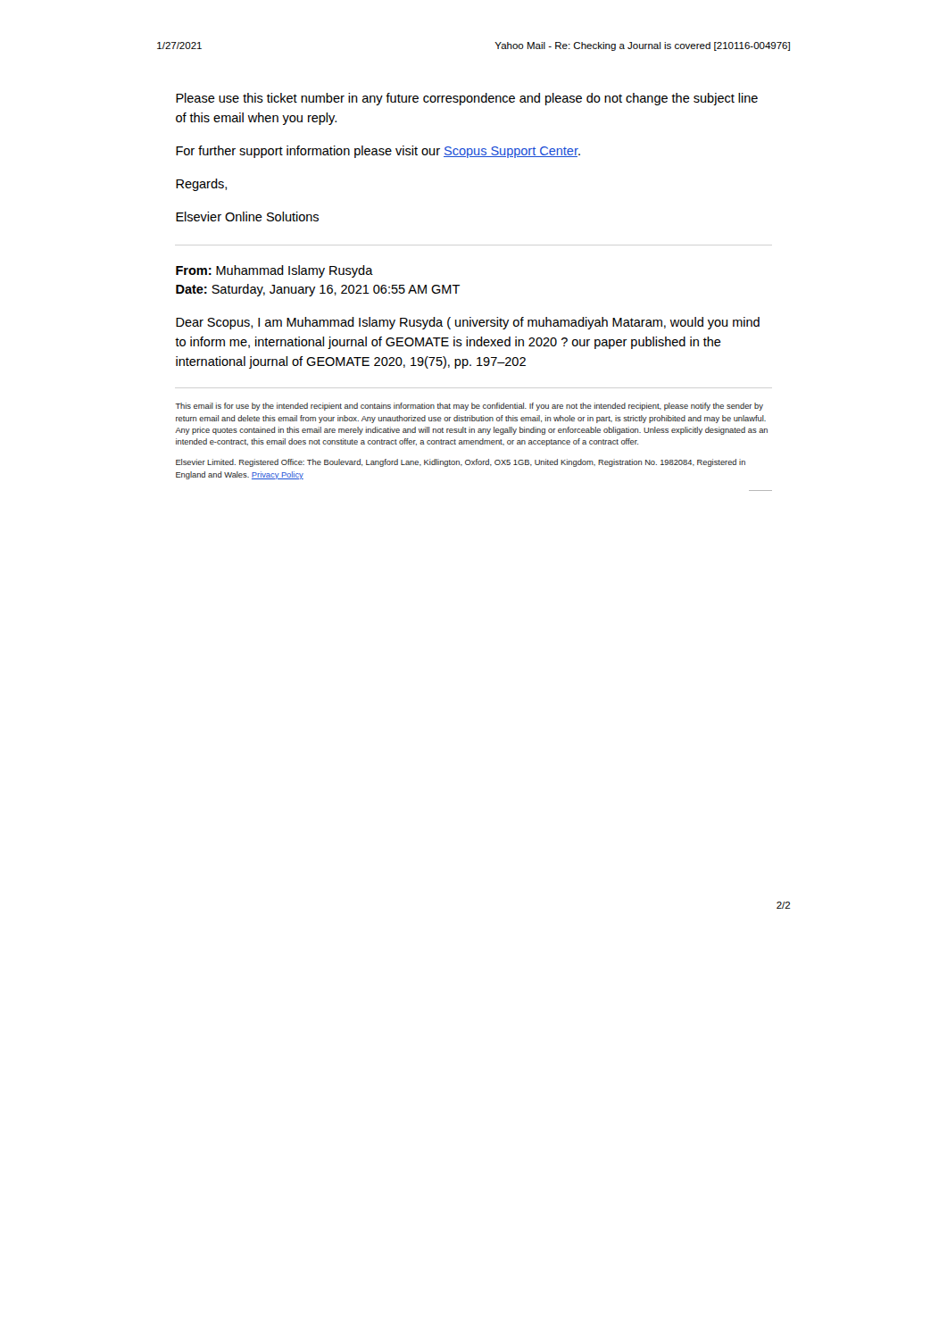1/27/2021 Yahoo Mail - Re: Checking a Journal is covered [210116-004976]
Please use this ticket number in any future correspondence and please do not change the subject line of this email when you reply.
For further support information please visit our Scopus Support Center.
Regards,
Elsevier Online Solutions
From: Muhammad Islamy Rusyda
Date: Saturday, January 16, 2021 06:55 AM GMT
Dear Scopus, I am Muhammad Islamy Rusyda ( university of muhamadiyah Mataram, would you mind to inform me, international journal of GEOMATE is indexed in 2020 ? our paper published in the international journal of GEOMATE 2020, 19(75), pp. 197–202
This email is for use by the intended recipient and contains information that may be confidential. If you are not the intended recipient, please notify the sender by return email and delete this email from your inbox. Any unauthorized use or distribution of this email, in whole or in part, is strictly prohibited and may be unlawful. Any price quotes contained in this email are merely indicative and will not result in any legally binding or enforceable obligation. Unless explicitly designated as an intended e-contract, this email does not constitute a contract offer, a contract amendment, or an acceptance of a contract offer.
Elsevier Limited. Registered Office: The Boulevard, Langford Lane, Kidlington, Oxford, OX5 1GB, United Kingdom, Registration No. 1982084, Registered in England and Wales. Privacy Policy
2/2